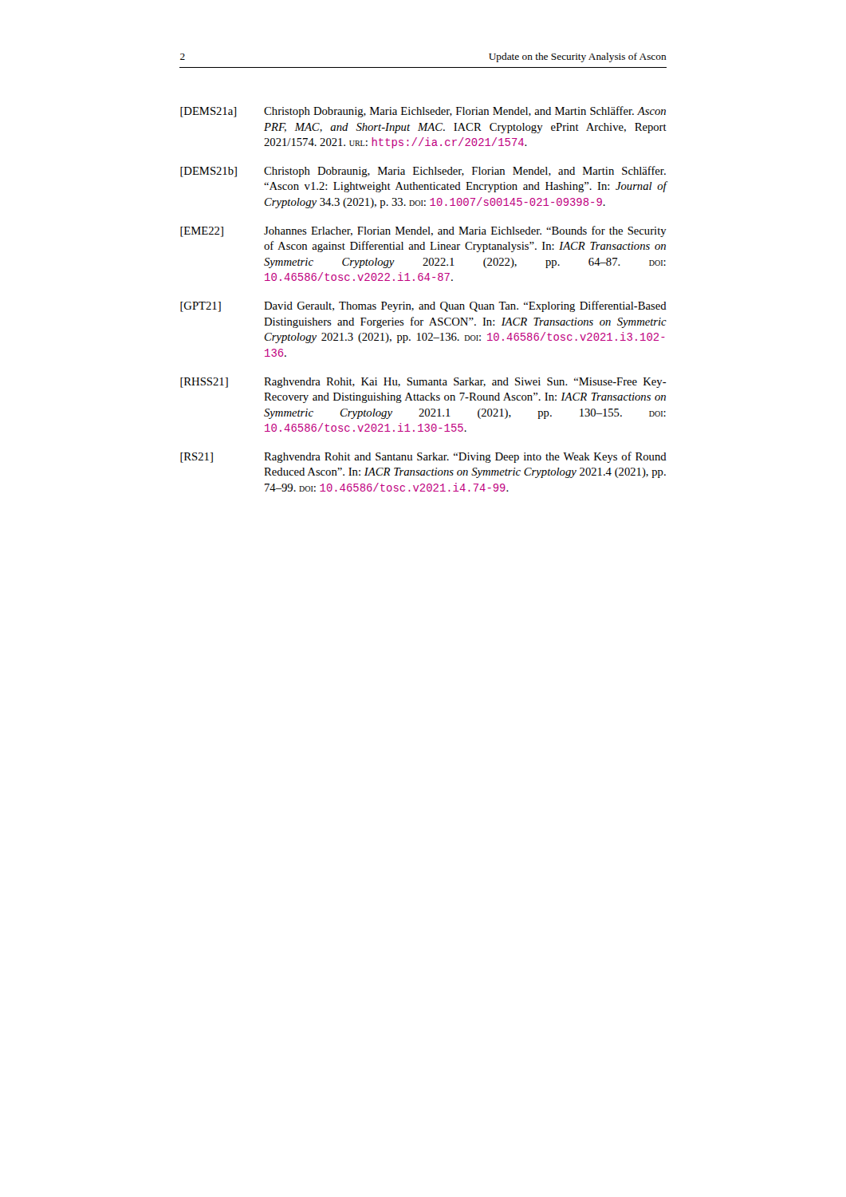2 Update on the Security Analysis of Ascon
[DEMS21a]
Christoph Dobraunig, Maria Eichlseder, Florian Mendel, and Martin Schläffer. Ascon PRF, MAC, and Short-Input MAC. IACR Cryptology ePrint Archive, Report 2021/1574. 2021. URL: https://ia.cr/2021/1574.
[DEMS21b]
Christoph Dobraunig, Maria Eichlseder, Florian Mendel, and Martin Schläffer. “Ascon v1.2: Lightweight Authenticated Encryption and Hashing”. In: Journal of Cryptology 34.3 (2021), p. 33. DOI: 10.1007/s00145-021-09398-9.
[EME22]
Johannes Erlacher, Florian Mendel, and Maria Eichlseder. “Bounds for the Security of Ascon against Differential and Linear Cryptanalysis”. In: IACR Transactions on Symmetric Cryptology 2022.1 (2022), pp. 64–87. DOI: 10.46586/tosc.v2022.i1.64-87.
[GPT21]
David Gerault, Thomas Peyrin, and Quan Quan Tan. “Exploring Differential-Based Distinguishers and Forgeries for ASCON”. In: IACR Transactions on Symmetric Cryptology 2021.3 (2021), pp. 102–136. DOI: 10.46586/tosc.v2021.i3.102-136.
[RHSS21]
Raghvendra Rohit, Kai Hu, Sumanta Sarkar, and Siwei Sun. “Misuse-Free Key-Recovery and Distinguishing Attacks on 7-Round Ascon”. In: IACR Transactions on Symmetric Cryptology 2021.1 (2021), pp. 130–155. DOI: 10.46586/tosc.v2021.i1.130-155.
[RS21]
Raghvendra Rohit and Santanu Sarkar. “Diving Deep into the Weak Keys of Round Reduced Ascon”. In: IACR Transactions on Symmetric Cryptology 2021.4 (2021), pp. 74–99. DOI: 10.46586/tosc.v2021.i4.74-99.